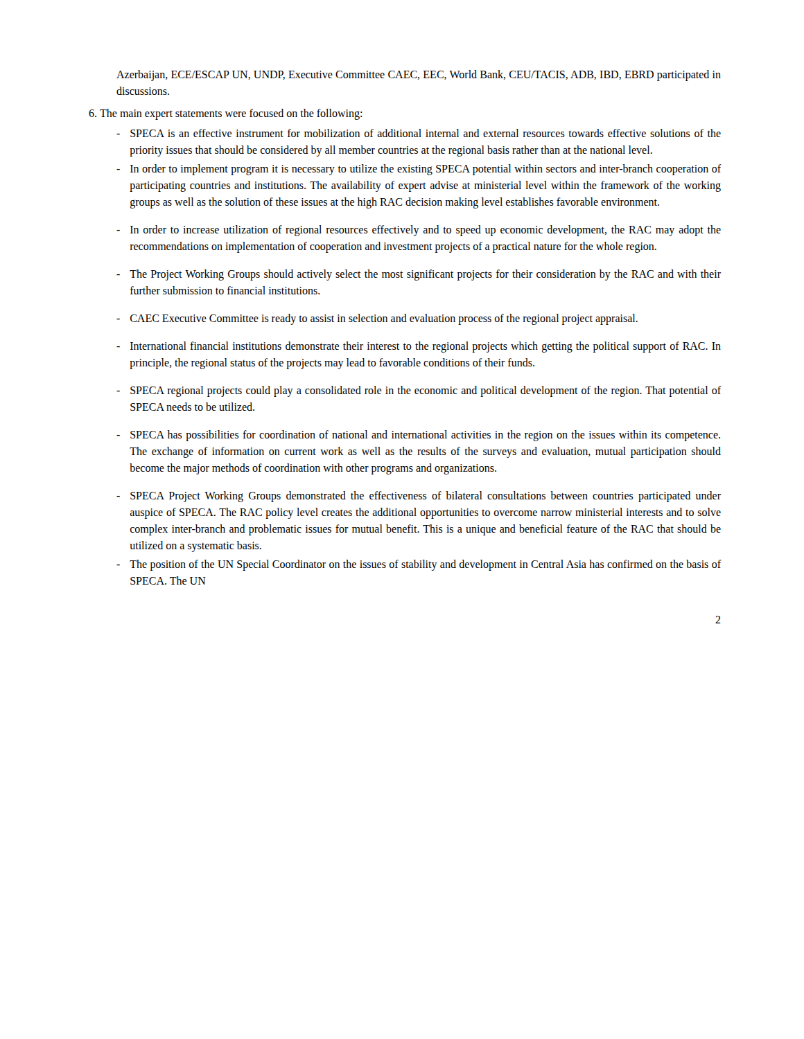Azerbaijan, ECE/ESCAP UN, UNDP, Executive Committee CAEC, EEC, World Bank, CEU/TACIS, ADB, IBD, EBRD participated in discussions.
The main expert statements were focused on the following:
SPECA is an effective instrument for mobilization of additional internal and external resources towards effective solutions of the priority issues that should be considered by all member countries at the regional basis rather than at the national level.
In order to implement program it is necessary to utilize the existing SPECA potential within sectors and inter-branch cooperation of participating countries and institutions. The availability of expert advise at ministerial level within the framework of the working groups as well as the solution of these issues at the high RAC decision making level establishes favorable environment.
In order to increase utilization of regional resources effectively and to speed up economic development, the RAC may adopt the recommendations on implementation of cooperation and investment projects of a practical nature for the whole region.
The Project Working Groups should actively select the most significant projects for their consideration by the RAC and with their further submission to financial institutions.
CAEC Executive Committee is ready to assist in selection and evaluation process of the regional project appraisal.
International financial institutions demonstrate their interest to the regional projects which getting the political support of RAC. In principle, the regional status of the projects may lead to favorable conditions of their funds.
SPECA regional projects could play a consolidated role in the economic and political development of the region. That potential of SPECA needs to be utilized.
SPECA has possibilities for coordination of national and international activities in the region on the issues within its competence. The exchange of information on current work as well as the results of the surveys and evaluation, mutual participation should become the major methods of coordination with other programs and organizations.
SPECA Project Working Groups demonstrated the effectiveness of bilateral consultations between countries participated under auspice of SPECA. The RAC policy level creates the additional opportunities to overcome narrow ministerial interests and to solve complex inter-branch and problematic issues for mutual benefit. This is a unique and beneficial feature of the RAC that should be utilized on a systematic basis.
The position of the UN Special Coordinator on the issues of stability and development in Central Asia has confirmed on the basis of SPECA. The UN
2